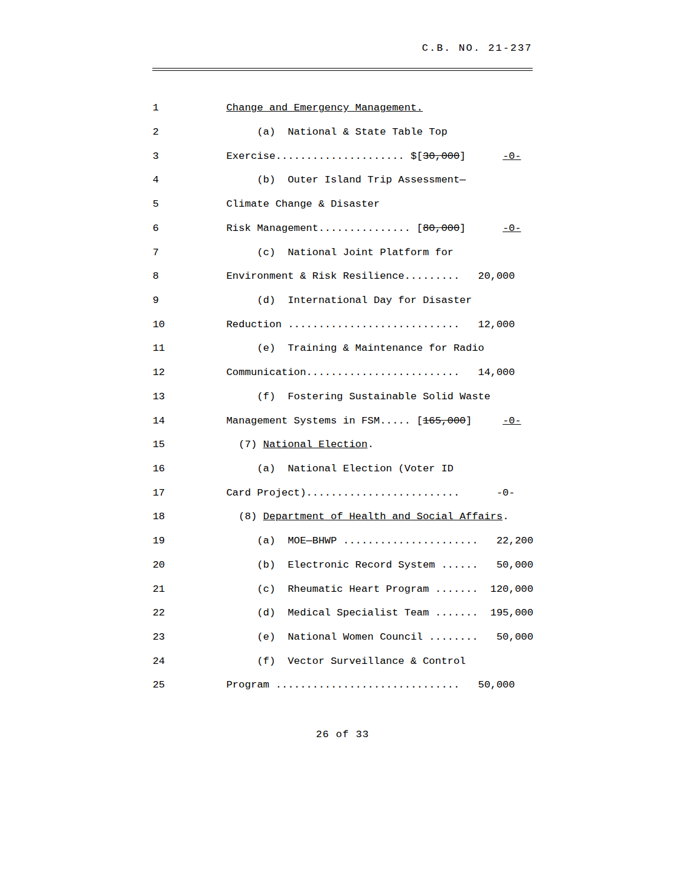C.B. NO. 21-237
| 1 | Change and Emergency Management. |
| 2 | (a) National & State Table Top |
| 3 | Exercise..................... $[ 30,000 ] -0- |
| 4 | (b) Outer Island Trip Assessment— |
| 5 | Climate Change & Disaster |
| 6 | Risk Management............... [ 80,000 ] -0- |
| 7 | (c) National Joint Platform for |
| 8 | Environment & Risk Resilience......... 20,000 |
| 9 | (d) International Day for Disaster |
| 10 | Reduction ............................ 12,000 |
| 11 | (e) Training & Maintenance for Radio |
| 12 | Communication......................... 14,000 |
| 13 | (f) Fostering Sustainable Solid Waste |
| 14 | Management Systems in FSM..... [ 165,000 ] -0- |
| 15 | (7) National Election . |
| 16 | (a) National Election (Voter ID |
| 17 | Card Project)......................... -0- |
| 18 | (8) Department of Health and Social Affairs . |
| 19 | (a) MOE—BHWP ...................... 22,200 |
| 20 | (b) Electronic Record System ...... 50,000 |
| 21 | (c) Rheumatic Heart Program ....... 120,000 |
| 22 | (d) Medical Specialist Team ....... 195,000 |
| 23 | (e) National Women Council ........ 50,000 |
| 24 | (f) Vector Surveillance & Control |
| 25 | Program .............................. 50,000 |
26 of 33